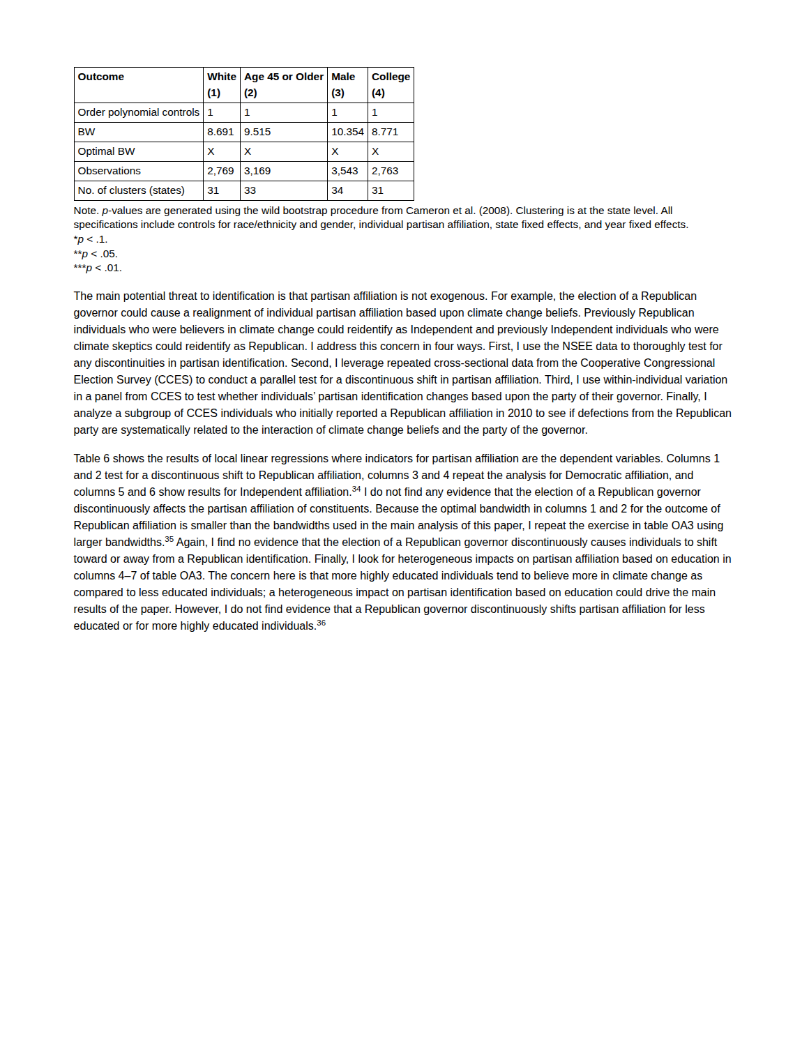| Outcome | White (1) | Age 45 or Older (2) | Male (3) | College (4) |
| --- | --- | --- | --- | --- |
| Order polynomial controls | 1 | 1 | 1 | 1 |
| BW | 8.691 | 9.515 | 10.354 | 8.771 |
| Optimal BW | X | X | X | X |
| Observations | 2,769 | 3,169 | 3,543 | 2,763 |
| No. of clusters (states) | 31 | 33 | 34 | 31 |
Note. p-values are generated using the wild bootstrap procedure from Cameron et al. (2008). Clustering is at the state level. All specifications include controls for race/ethnicity and gender, individual partisan affiliation, state fixed effects, and year fixed effects.
*p < .1.
**p < .05.
***p < .01.
The main potential threat to identification is that partisan affiliation is not exogenous. For example, the election of a Republican governor could cause a realignment of individual partisan affiliation based upon climate change beliefs. Previously Republican individuals who were believers in climate change could reidentify as Independent and previously Independent individuals who were climate skeptics could reidentify as Republican. I address this concern in four ways. First, I use the NSEE data to thoroughly test for any discontinuities in partisan identification. Second, I leverage repeated cross-sectional data from the Cooperative Congressional Election Survey (CCES) to conduct a parallel test for a discontinuous shift in partisan affiliation. Third, I use within-individual variation in a panel from CCES to test whether individuals’ partisan identification changes based upon the party of their governor. Finally, I analyze a subgroup of CCES individuals who initially reported a Republican affiliation in 2010 to see if defections from the Republican party are systematically related to the interaction of climate change beliefs and the party of the governor.
Table 6 shows the results of local linear regressions where indicators for partisan affiliation are the dependent variables. Columns 1 and 2 test for a discontinuous shift to Republican affiliation, columns 3 and 4 repeat the analysis for Democratic affiliation, and columns 5 and 6 show results for Independent affiliation.34 I do not find any evidence that the election of a Republican governor discontinuously affects the partisan affiliation of constituents. Because the optimal bandwidth in columns 1 and 2 for the outcome of Republican affiliation is smaller than the bandwidths used in the main analysis of this paper, I repeat the exercise in table OA3 using larger bandwidths.35 Again, I find no evidence that the election of a Republican governor discontinuously causes individuals to shift toward or away from a Republican identification. Finally, I look for heterogeneous impacts on partisan affiliation based on education in columns 4–7 of table OA3. The concern here is that more highly educated individuals tend to believe more in climate change as compared to less educated individuals; a heterogeneous impact on partisan identification based on education could drive the main results of the paper. However, I do not find evidence that a Republican governor discontinuously shifts partisan affiliation for less educated or for more highly educated individuals.36